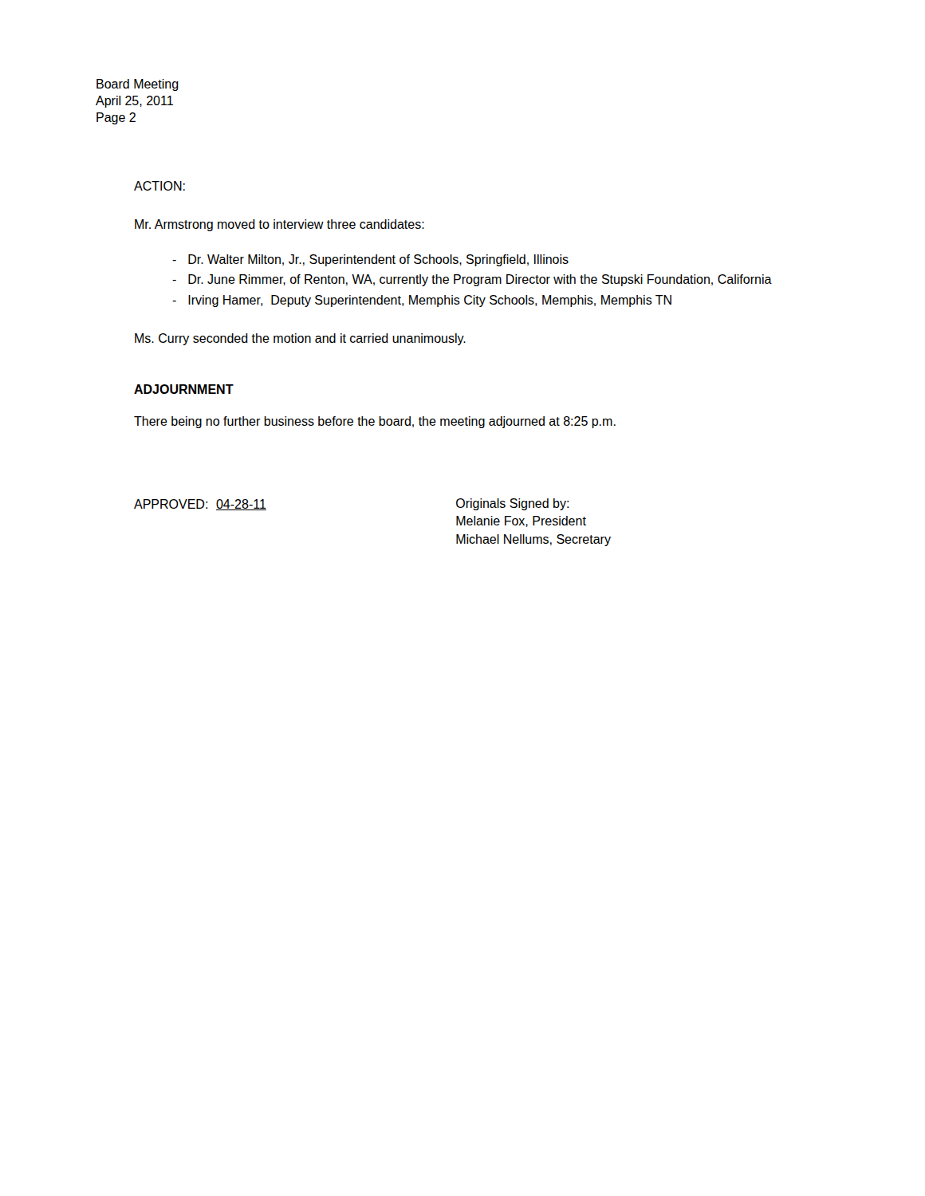Board Meeting
April 25, 2011
Page 2
ACTION:
Mr. Armstrong moved to interview three candidates:
Dr. Walter Milton, Jr., Superintendent of Schools, Springfield, Illinois
Dr. June Rimmer, of Renton, WA, currently the Program Director with the Stupski Foundation, California
Irving Hamer, Deputy Superintendent, Memphis City Schools, Memphis, Memphis TN
Ms. Curry seconded the motion and it carried unanimously.
ADJOURNMENT
There being no further business before the board, the meeting adjourned at 8:25 p.m.
APPROVED:04-28-11
Originals Signed by:
Melanie Fox, President
Michael Nellums, Secretary